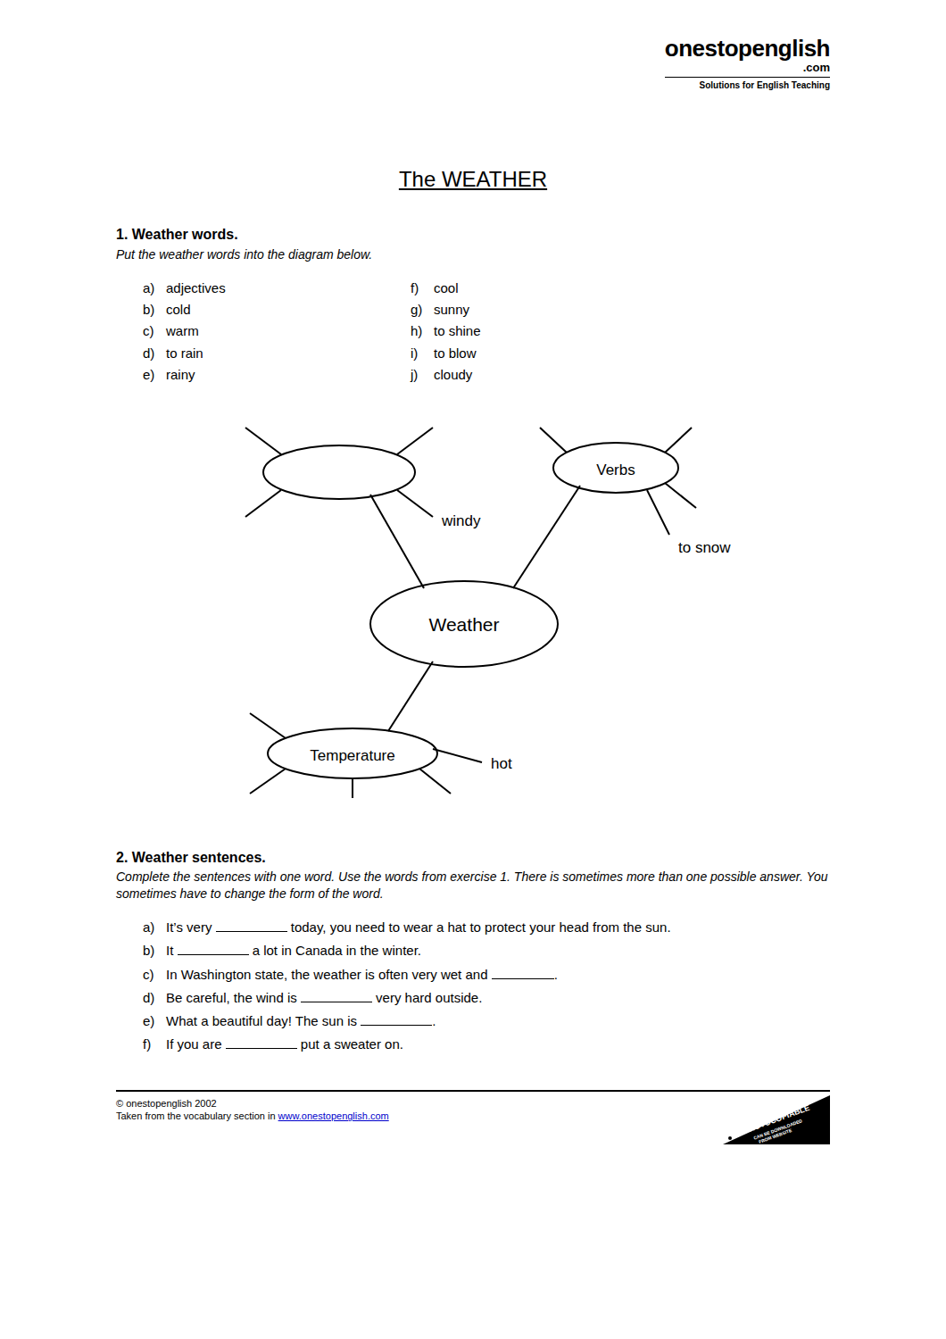one stop english
.com
Solutions for English Teaching
The WEATHER
1. Weather words.
Put the weather words into the diagram below.
a) adjectives
b) cold
c) warm
d) to rain
e) rainy
f) cool
g) sunny
h) to shine
i) to blow
j) cloudy
Weather windy Verbs to snow Temperature hot
2. Weather sentences.
Complete the sentences with one word. Use the words from exercise 1. There is sometimes more than one possible answer. You sometimes have to change the form of the word.
a) It’s very today, you need to wear a hat to protect your head from the sun.
b) It a lot in Canada in the winter.
c) In Washington state, the weather is often very wet and .
d) Be careful, the wind is very hard outside.
e) What a beautiful day! The sun is .
f) If you are put a sweater on.
© onestopenglish 2002
Taken from the vocabulary section in www.onestopenglish.com
PHOTOCOPIABLE CAN BE DOWNLOADED FROM WEBSITE